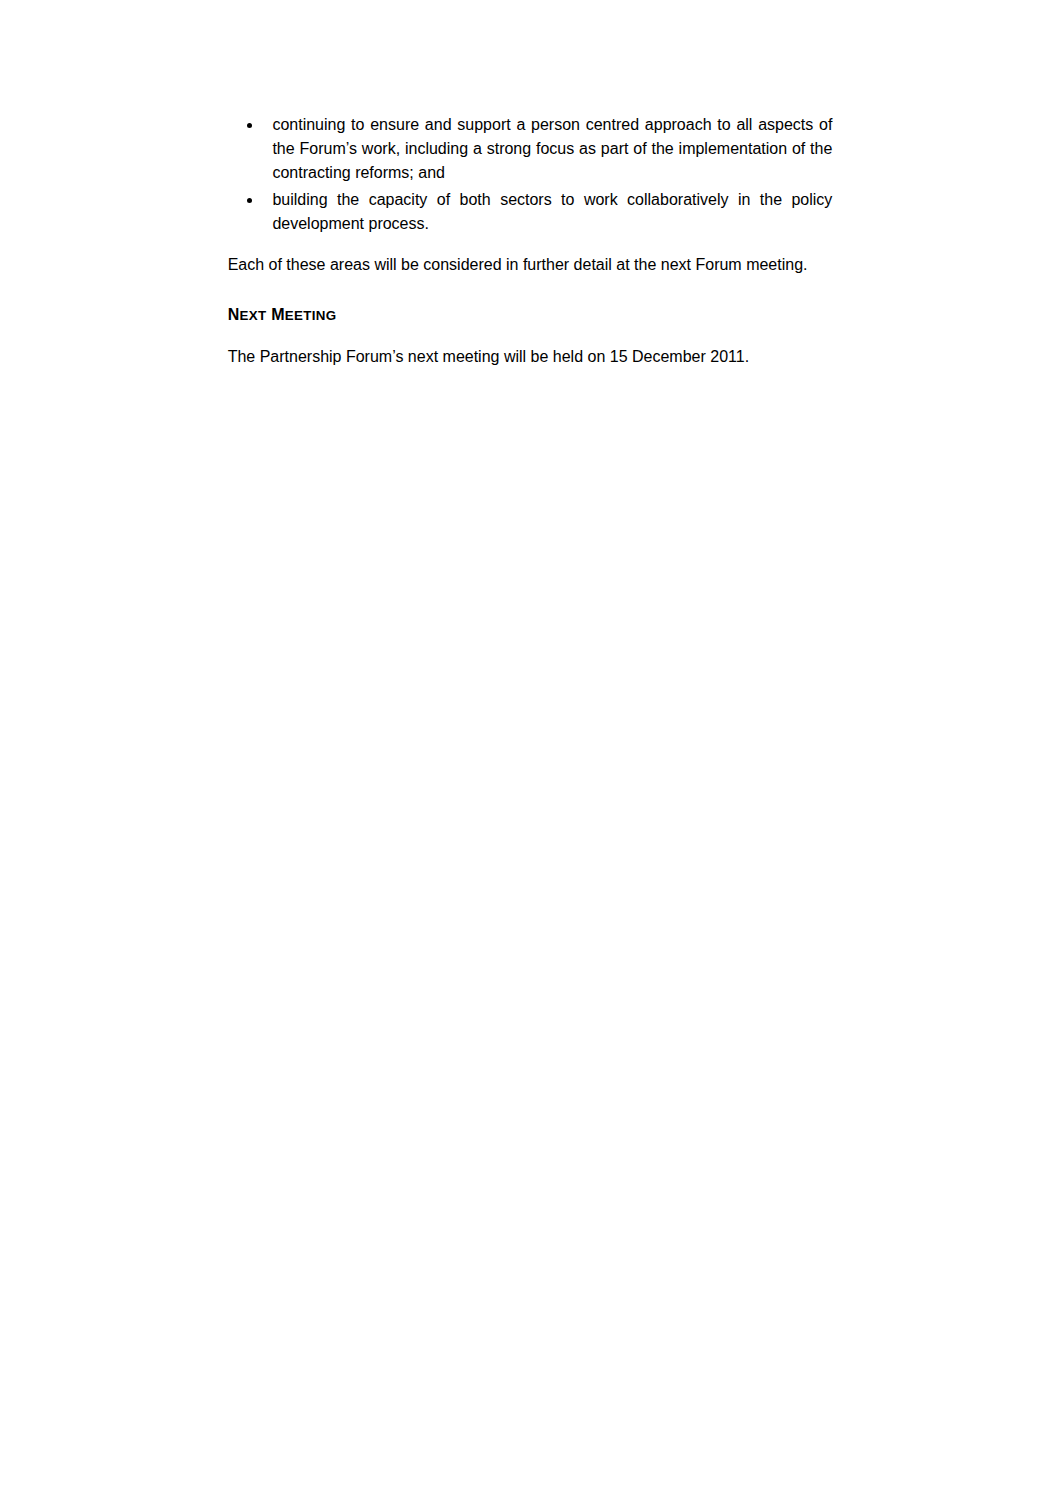continuing to ensure and support a person centred approach to all aspects of the Forum’s work, including a strong focus as part of the implementation of the contracting reforms; and
building the capacity of both sectors to work collaboratively in the policy development process.
Each of these areas will be considered in further detail at the next Forum meeting.
NEXT MEETING
The Partnership Forum’s next meeting will be held on 15 December 2011.